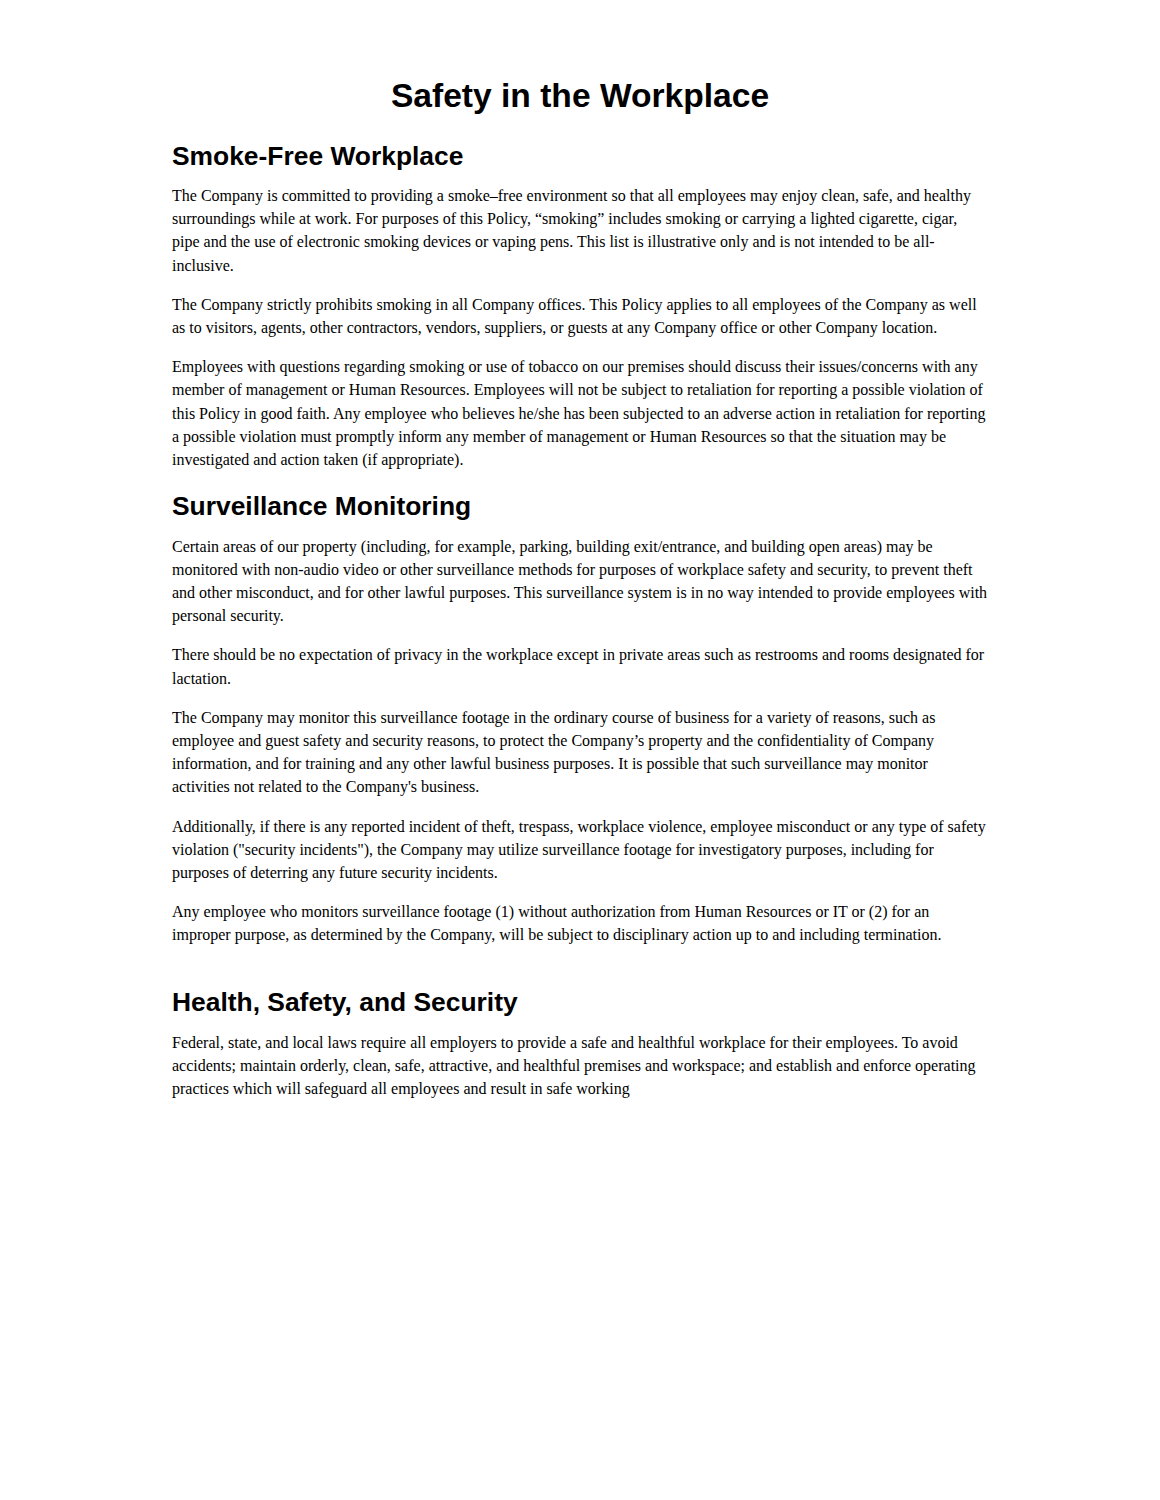Safety in the Workplace
Smoke-Free Workplace
The Company is committed to providing a smoke–free environment so that all employees may enjoy clean, safe, and healthy surroundings while at work. For purposes of this Policy, “smoking” includes smoking or carrying a lighted cigarette, cigar, pipe and the use of electronic smoking devices or vaping pens. This list is illustrative only and is not intended to be all-inclusive.
The Company strictly prohibits smoking in all Company offices. This Policy applies to all employees of the Company as well as to visitors, agents, other contractors, vendors, suppliers, or guests at any Company office or other Company location.
Employees with questions regarding smoking or use of tobacco on our premises should discuss their issues/concerns with any member of management or Human Resources. Employees will not be subject to retaliation for reporting a possible violation of this Policy in good faith. Any employee who believes he/she has been subjected to an adverse action in retaliation for reporting a possible violation must promptly inform any member of management or Human Resources so that the situation may be investigated and action taken (if appropriate).
Surveillance Monitoring
Certain areas of our property (including, for example, parking, building exit/entrance, and building open areas) may be monitored with non-audio video or other surveillance methods for purposes of workplace safety and security, to prevent theft and other misconduct, and for other lawful purposes. This surveillance system is in no way intended to provide employees with personal security.
There should be no expectation of privacy in the workplace except in private areas such as restrooms and rooms designated for lactation.
The Company may monitor this surveillance footage in the ordinary course of business for a variety of reasons, such as employee and guest safety and security reasons, to protect the Company’s property and the confidentiality of Company information, and for training and any other lawful business purposes. It is possible that such surveillance may monitor activities not related to the Company's business.
Additionally, if there is any reported incident of theft, trespass, workplace violence, employee misconduct or any type of safety violation ("security incidents"), the Company may utilize surveillance footage for investigatory purposes, including for purposes of deterring any future security incidents.
Any employee who monitors surveillance footage (1) without authorization from Human Resources or IT or (2) for an improper purpose, as determined by the Company, will be subject to disciplinary action up to and including termination.
Health, Safety, and Security
Federal, state, and local laws require all employers to provide a safe and healthful workplace for their employees. To avoid accidents; maintain orderly, clean, safe, attractive, and healthful premises and workspace; and establish and enforce operating practices which will safeguard all employees and result in safe working